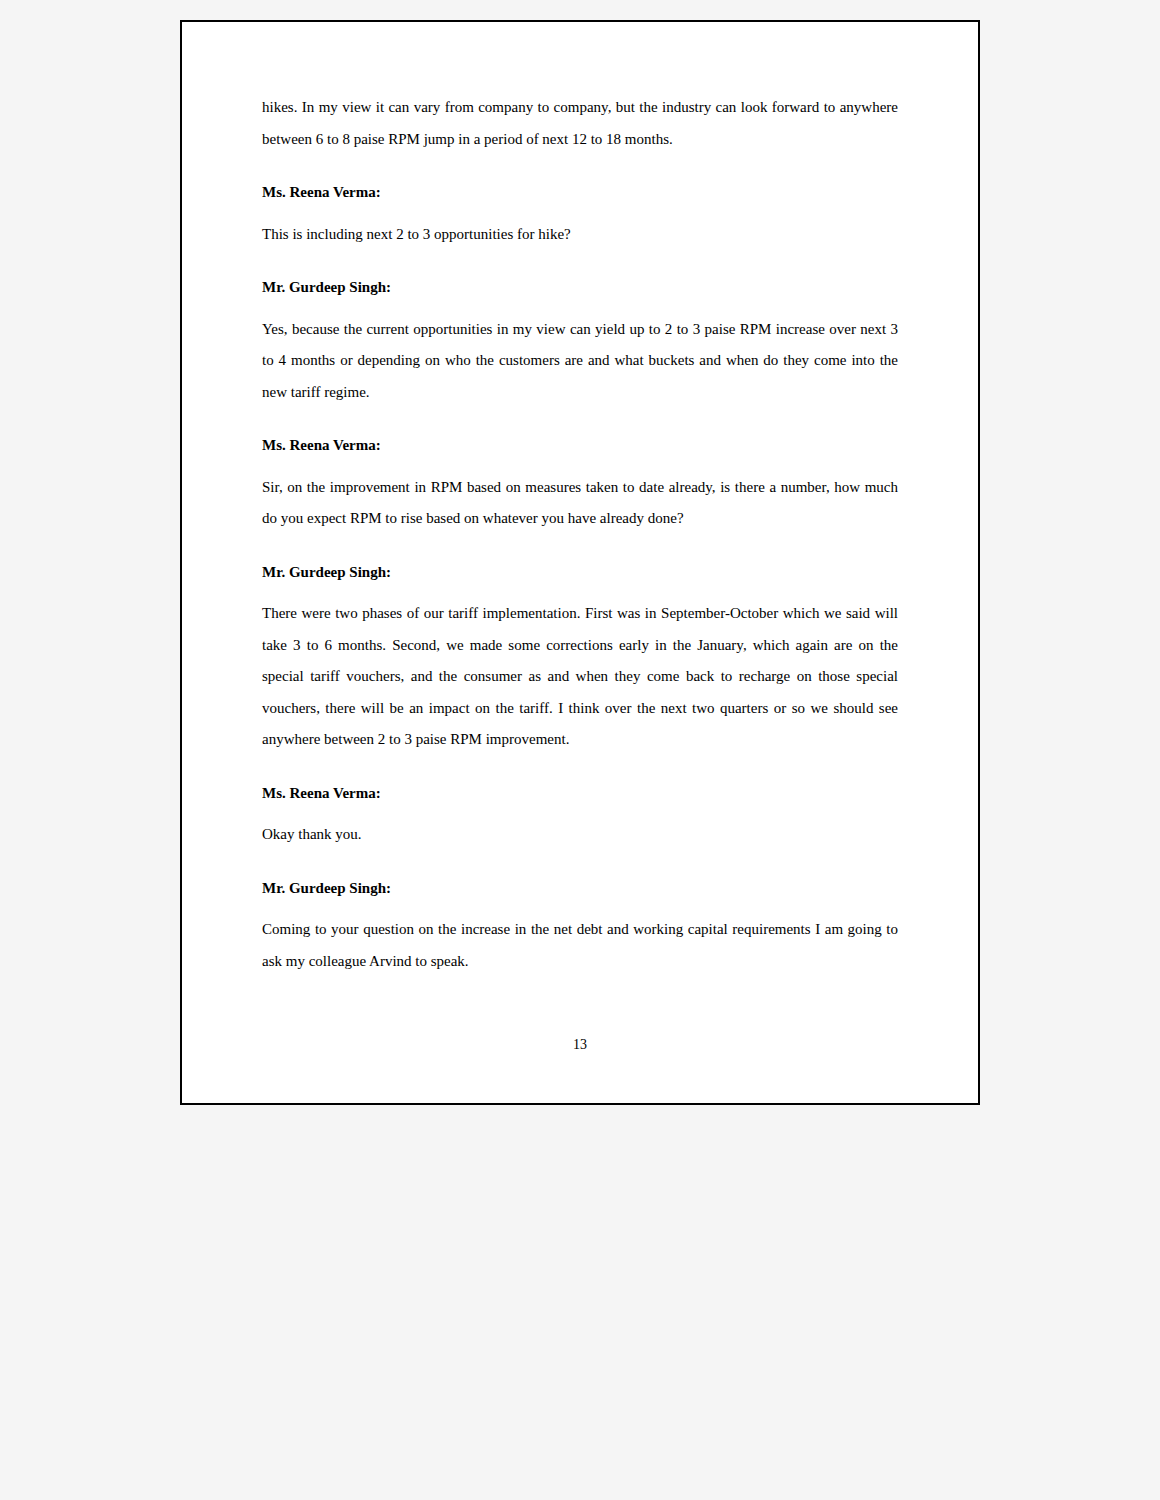hikes. In my view it can vary from company to company, but the industry can look forward to anywhere between 6 to 8 paise RPM jump in a period of next 12 to 18 months.
Ms. Reena Verma:
This is including next 2 to 3 opportunities for hike?
Mr. Gurdeep Singh:
Yes, because the current opportunities in my view can yield up to 2 to 3 paise RPM increase over next 3 to 4 months or depending on who the customers are and what buckets and when do they come into the new tariff regime.
Ms. Reena Verma:
Sir, on the improvement in RPM based on measures taken to date already, is there a number, how much do you expect RPM to rise based on whatever you have already done?
Mr. Gurdeep Singh:
There were two phases of our tariff implementation. First was in September-October which we said will take 3 to 6 months. Second, we made some corrections early in the January, which again are on the special tariff vouchers, and the consumer as and when they come back to recharge on those special vouchers, there will be an impact on the tariff. I think over the next two quarters or so we should see anywhere between 2 to 3 paise RPM improvement.
Ms. Reena Verma:
Okay thank you.
Mr. Gurdeep Singh:
Coming to your question on the increase in the net debt and working capital requirements I am going to ask my colleague Arvind to speak.
13